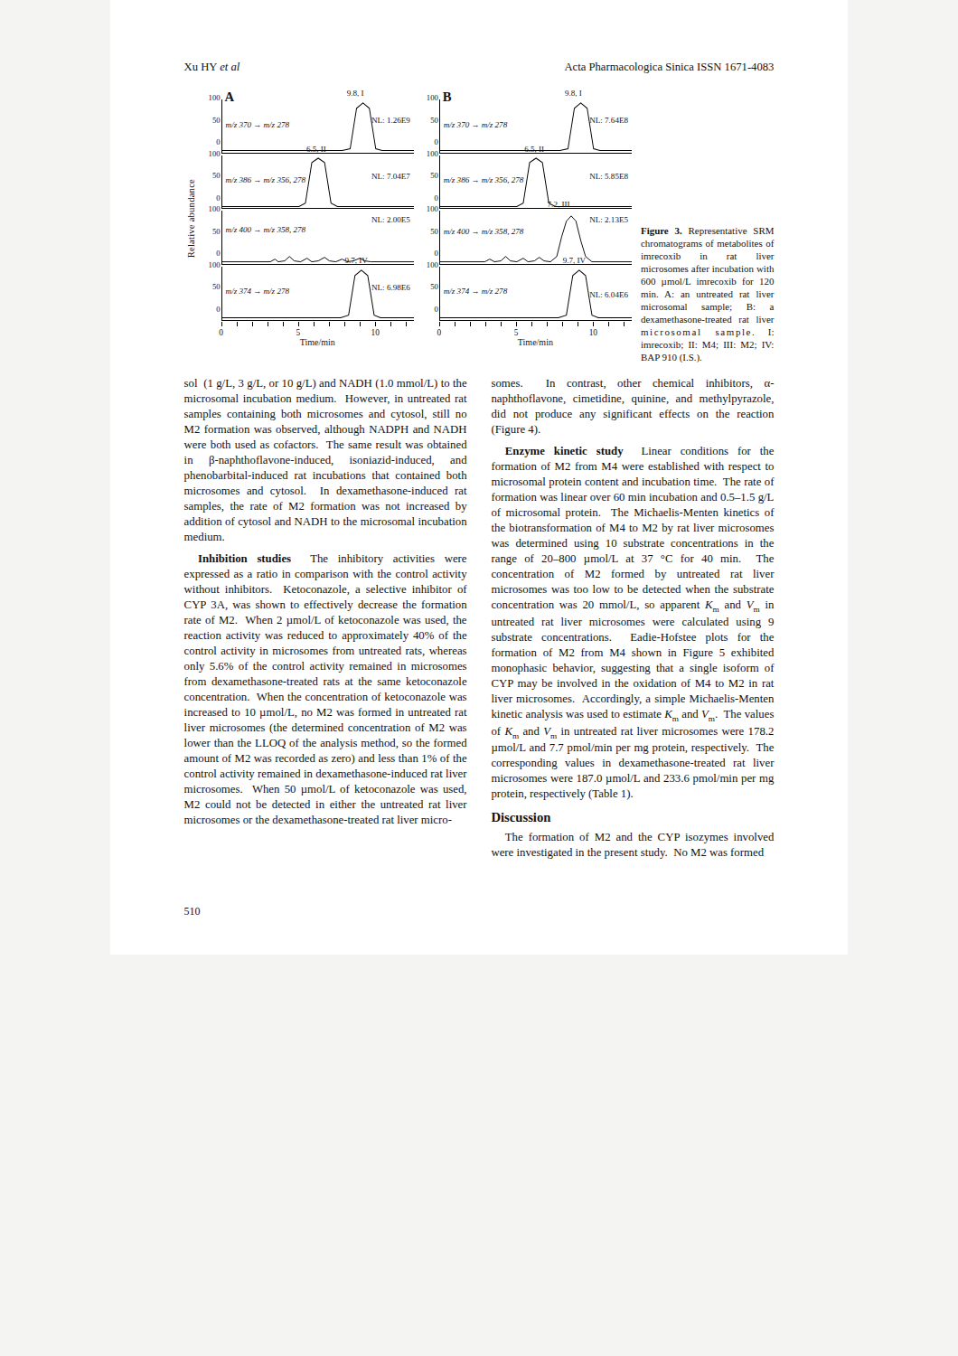Xu HY et al
Acta Pharmacologica Sinica ISSN 1671-4083
Relative abundance
A
100500
m/z 370 → m/z 278
NL: 1.26E9
9.8, I
100500
m/z 386 → m/z 356, 278
NL: 7.04E7
6.5, II
100500
m/z 400 → m/z 358, 278
NL: 2.00E5
100500
m/z 374 → m/z 278
NL: 6.98E6
9.7, IV
0
5
10
Time/min
B
100500
m/z 370 → m/z 278
NL: 7.64E8
9.8, I
100500
m/z 386 → m/z 356, 278
NL: 5.85E8
6.5, II
100500
m/z 400 → m/z 358, 278
NL: 2.13E5
7.2, III
100500
m/z 374 → m/z 278
NL: 6.04E6
9.7, IV
0
5
10
Time/min
Figure 3. Representative SRM chromatograms of metabolites of imrecoxib in rat liver microsomes after incubation with 600 µmol/L imrecoxib for 120 min. A: an untreated rat liver microsomal sample; B: a dexamethasone-treated rat liver microsomal sample. I: imrecoxib; II: M4; III: M2; IV: BAP 910 (I.S.).
sol (1 g/L, 3 g/L, or 10 g/L) and NADH (1.0 mmol/L) to the microsomal incubation medium. However, in untreated rat samples containing both microsomes and cytosol, still no M2 formation was observed, although NADPH and NADH were both used as cofactors. The same result was obtained in β-naphthoflavone-induced, isoniazid-induced, and phenobarbital-induced rat incubations that contained both microsomes and cytosol. In dexamethasone-induced rat samples, the rate of M2 formation was not increased by addition of cytosol and NADH to the microsomal incubation medium.
Inhibition studies The inhibitory activities were expressed as a ratio in comparison with the control activity without inhibitors. Ketoconazole, a selective inhibitor of CYP 3A, was shown to effectively decrease the formation rate of M2. When 2 µmol/L of ketoconazole was used, the reaction activity was reduced to approximately 40% of the control activity in microsomes from untreated rats, whereas only 5.6% of the control activity remained in microsomes from dexamethasone-treated rats at the same ketoconazole concentration. When the concentration of ketoconazole was increased to 10 µmol/L, no M2 was formed in untreated rat liver microsomes (the determined concentration of M2 was lower than the LLOQ of the analysis method, so the formed amount of M2 was recorded as zero) and less than 1% of the control activity remained in dexamethasone-induced rat liver microsomes. When 50 µmol/L of ketoconazole was used, M2 could not be detected in either the untreated rat liver microsomes or the dexamethasone-treated rat liver micro-
somes. In contrast, other chemical inhibitors, α-naphthoflavone, cimetidine, quinine, and methylpyrazole, did not produce any significant effects on the reaction (Figure 4).
Enzyme kinetic study Linear conditions for the formation of M2 from M4 were established with respect to microsomal protein content and incubation time. The rate of formation was linear over 60 min incubation and 0.5–1.5 g/L of microsomal protein. The Michaelis-Menten kinetics of the biotransformation of M4 to M2 by rat liver microsomes was determined using 10 substrate concentrations in the range of 20–800 µmol/L at 37 °C for 40 min. The concentration of M2 formed by untreated rat liver microsomes was too low to be detected when the substrate concentration was 20 mmol/L, so apparent Km and Vm in untreated rat liver microsomes were calculated using 9 substrate concentrations. Eadie-Hofstee plots for the formation of M2 from M4 shown in Figure 5 exhibited monophasic behavior, suggesting that a single isoform of CYP may be involved in the oxidation of M4 to M2 in rat liver microsomes. Accordingly, a simple Michaelis-Menten kinetic analysis was used to estimate Km and Vm. The values of Km and Vm in untreated rat liver microsomes were 178.2 µmol/L and 7.7 pmol/min per mg protein, respectively. The corresponding values in dexamethasone-treated rat liver microsomes were 187.0 µmol/L and 233.6 pmol/min per mg protein, respectively (Table 1).
Discussion
The formation of M2 and the CYP isozymes involved were investigated in the present study. No M2 was formed
510